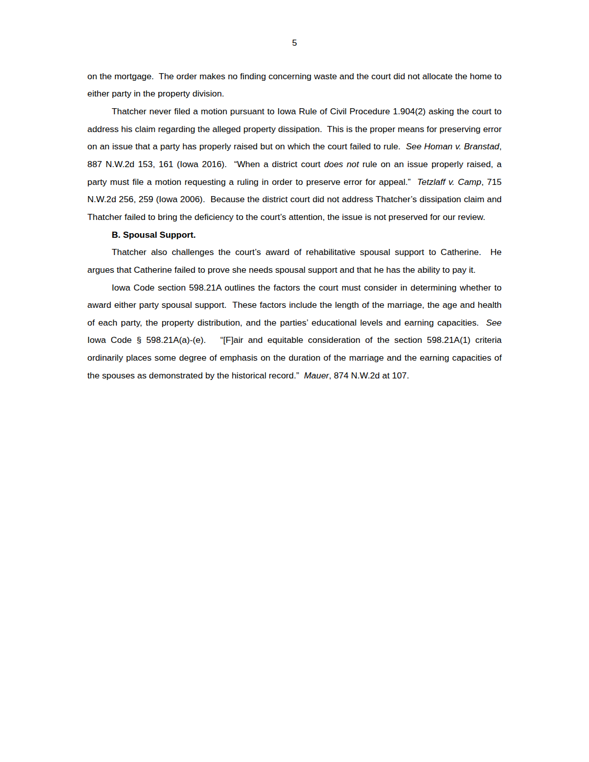5
on the mortgage. The order makes no finding concerning waste and the court did not allocate the home to either party in the property division.
Thatcher never filed a motion pursuant to Iowa Rule of Civil Procedure 1.904(2) asking the court to address his claim regarding the alleged property dissipation. This is the proper means for preserving error on an issue that a party has properly raised but on which the court failed to rule. See Homan v. Branstad, 887 N.W.2d 153, 161 (Iowa 2016). “When a district court does not rule on an issue properly raised, a party must file a motion requesting a ruling in order to preserve error for appeal.” Tetzlaff v. Camp, 715 N.W.2d 256, 259 (Iowa 2006). Because the district court did not address Thatcher’s dissipation claim and Thatcher failed to bring the deficiency to the court’s attention, the issue is not preserved for our review.
B. Spousal Support.
Thatcher also challenges the court’s award of rehabilitative spousal support to Catherine. He argues that Catherine failed to prove she needs spousal support and that he has the ability to pay it.
Iowa Code section 598.21A outlines the factors the court must consider in determining whether to award either party spousal support. These factors include the length of the marriage, the age and health of each party, the property distribution, and the parties’ educational levels and earning capacities. See Iowa Code § 598.21A(a)-(e). “[F]air and equitable consideration of the section 598.21A(1) criteria ordinarily places some degree of emphasis on the duration of the marriage and the earning capacities of the spouses as demonstrated by the historical record.” Mauer, 874 N.W.2d at 107.